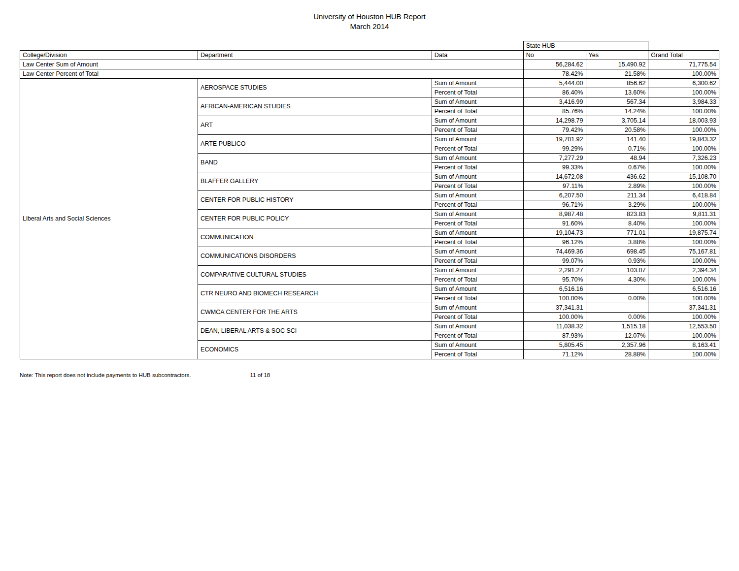University of Houston HUB Report
March 2014
| | | | State HUB | |
| --- | --- | --- | --- | --- |
| College/Division | Department | Data | No | Yes | Grand Total |
| Law Center Sum of Amount | 56,284.62 | 15,490.92 | 71,775.54 |
| Law Center Percent of Total | 78.42% | 21.58% | 100.00% |
| Liberal Arts and Social Sciences | AEROSPACE STUDIES | Sum of Amount | 5,444.00 | 856.62 | 6,300.62 |
| Percent of Total | 86.40% | 13.60% | 100.00% |
| AFRICAN-AMERICAN STUDIES | Sum of Amount | 3,416.99 | 567.34 | 3,984.33 |
| Percent of Total | 85.76% | 14.24% | 100.00% |
| ART | Sum of Amount | 14,298.79 | 3,705.14 | 18,003.93 |
| Percent of Total | 79.42% | 20.58% | 100.00% |
| ARTE PUBLICO | Sum of Amount | 19,701.92 | 141.40 | 19,843.32 |
| Percent of Total | 99.29% | 0.71% | 100.00% |
| BAND | Sum of Amount | 7,277.29 | 48.94 | 7,326.23 |
| Percent of Total | 99.33% | 0.67% | 100.00% |
| BLAFFER GALLERY | Sum of Amount | 14,672.08 | 436.62 | 15,108.70 |
| Percent of Total | 97.11% | 2.89% | 100.00% |
| CENTER FOR PUBLIC HISTORY | Sum of Amount | 6,207.50 | 211.34 | 6,418.84 |
| Percent of Total | 96.71% | 3.29% | 100.00% |
| CENTER FOR PUBLIC POLICY | Sum of Amount | 8,987.48 | 823.83 | 9,811.31 |
| Percent of Total | 91.60% | 8.40% | 100.00% |
| COMMUNICATION | Sum of Amount | 19,104.73 | 771.01 | 19,875.74 |
| Percent of Total | 96.12% | 3.88% | 100.00% |
| COMMUNICATIONS DISORDERS | Sum of Amount | 74,469.36 | 698.45 | 75,167.81 |
| Percent of Total | 99.07% | 0.93% | 100.00% |
| COMPARATIVE CULTURAL STUDIES | Sum of Amount | 2,291.27 | 103.07 | 2,394.34 |
| Percent of Total | 95.70% | 4.30% | 100.00% |
| CTR NEURO AND BIOMECH RESEARCH | Sum of Amount | 6,516.16 | | 6,516.16 |
| Percent of Total | 100.00% | 0.00% | 100.00% |
| CWMCA CENTER FOR THE ARTS | Sum of Amount | 37,341.31 | | 37,341.31 |
| Percent of Total | 100.00% | 0.00% | 100.00% |
| DEAN, LIBERAL ARTS & SOC SCI | Sum of Amount | 11,038.32 | 1,515.18 | 12,553.50 |
| Percent of Total | 87.93% | 12.07% | 100.00% |
| ECONOMICS | Sum of Amount | 5,805.45 | 2,357.96 | 8,163.41 |
| Percent of Total | 71.12% | 28.88% | 100.00% |
Note: This report does not include payments to HUB subcontractors.
11 of 18